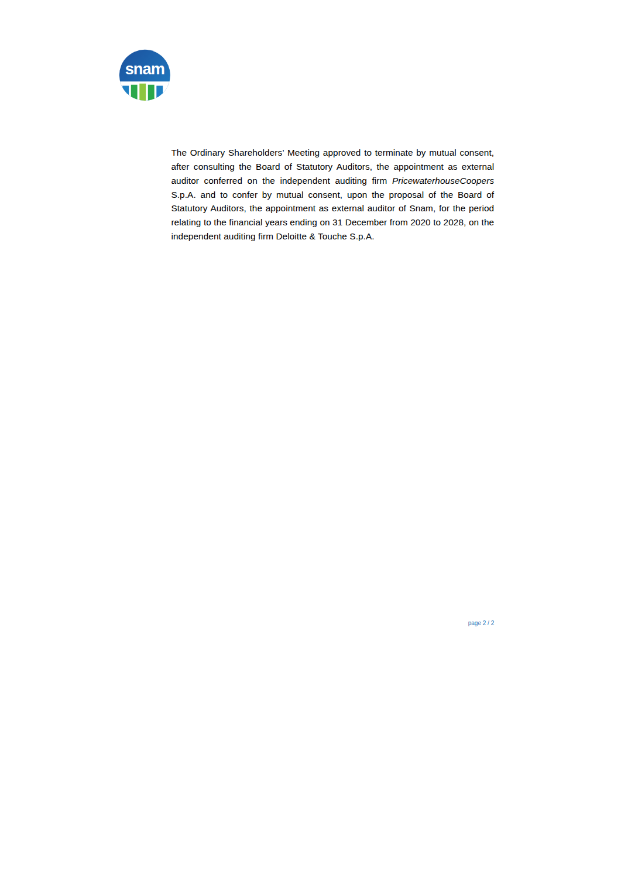snam
The Ordinary Shareholders’ Meeting approved to terminate by mutual consent, after consulting the Board of Statutory Auditors, the appointment as external auditor conferred on the independent auditing firm PricewaterhouseCoopers S.p.A. and to confer by mutual consent, upon the proposal of the Board of Statutory Auditors, the appointment as external auditor of Snam, for the period relating to the financial years ending on 31 December from 2020 to 2028, on the independent auditing firm Deloitte & Touche S.p.A.
page 2 / 2